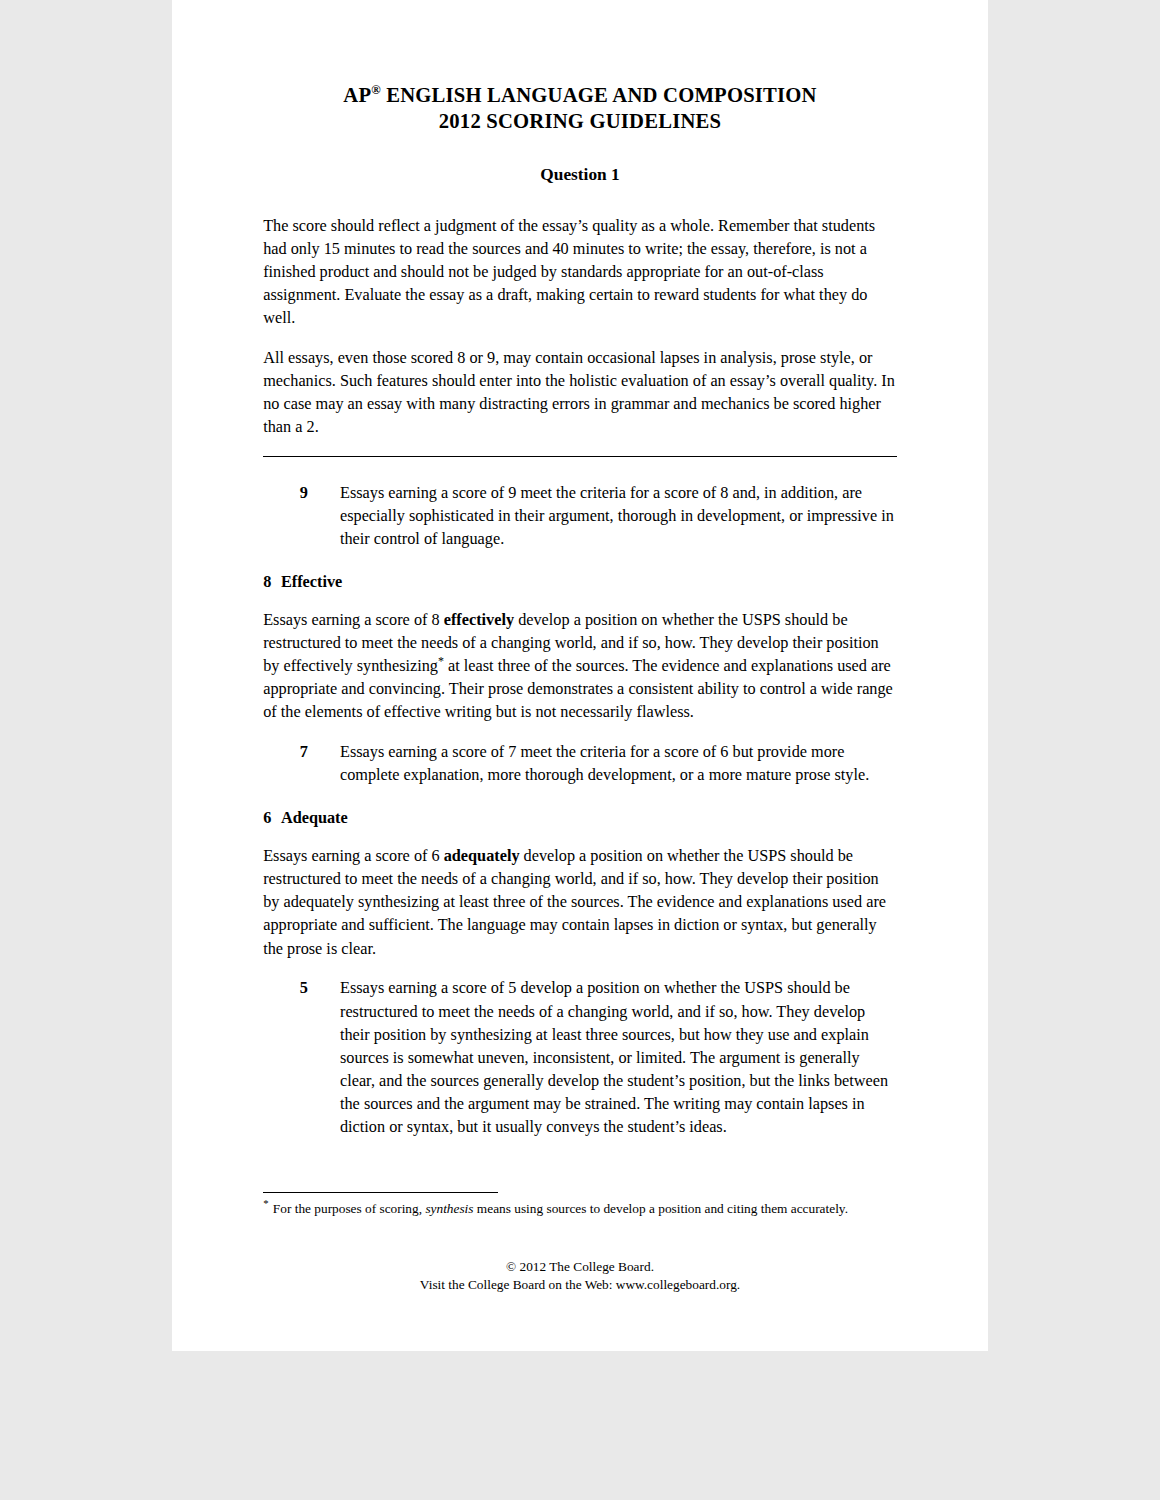AP® ENGLISH LANGUAGE AND COMPOSITION
2012 SCORING GUIDELINES
Question 1
The score should reflect a judgment of the essay’s quality as a whole. Remember that students had only 15 minutes to read the sources and 40 minutes to write; the essay, therefore, is not a finished product and should not be judged by standards appropriate for an out-of-class assignment. Evaluate the essay as a draft, making certain to reward students for what they do well.
All essays, even those scored 8 or 9, may contain occasional lapses in analysis, prose style, or mechanics. Such features should enter into the holistic evaluation of an essay’s overall quality. In no case may an essay with many distracting errors in grammar and mechanics be scored higher than a 2.
9
Essays earning a score of 9 meet the criteria for a score of 8 and, in addition, are especially sophisticated in their argument, thorough in development, or impressive in their control of language.
8 Effective
Essays earning a score of 8 effectively develop a position on whether the USPS should be restructured to meet the needs of a changing world, and if so, how. They develop their position by effectively synthesizing* at least three of the sources. The evidence and explanations used are appropriate and convincing. Their prose demonstrates a consistent ability to control a wide range of the elements of effective writing but is not necessarily flawless.
7
Essays earning a score of 7 meet the criteria for a score of 6 but provide more complete explanation, more thorough development, or a more mature prose style.
6 Adequate
Essays earning a score of 6 adequately develop a position on whether the USPS should be restructured to meet the needs of a changing world, and if so, how. They develop their position by adequately synthesizing at least three of the sources. The evidence and explanations used are appropriate and sufficient. The language may contain lapses in diction or syntax, but generally the prose is clear.
5
Essays earning a score of 5 develop a position on whether the USPS should be restructured to meet the needs of a changing world, and if so, how. They develop their position by synthesizing at least three sources, but how they use and explain sources is somewhat uneven, inconsistent, or limited. The argument is generally clear, and the sources generally develop the student’s position, but the links between the sources and the argument may be strained. The writing may contain lapses in diction or syntax, but it usually conveys the student’s ideas.
* For the purposes of scoring, synthesis means using sources to develop a position and citing them accurately.
© 2012 The College Board.
Visit the College Board on the Web: www.collegeboard.org.